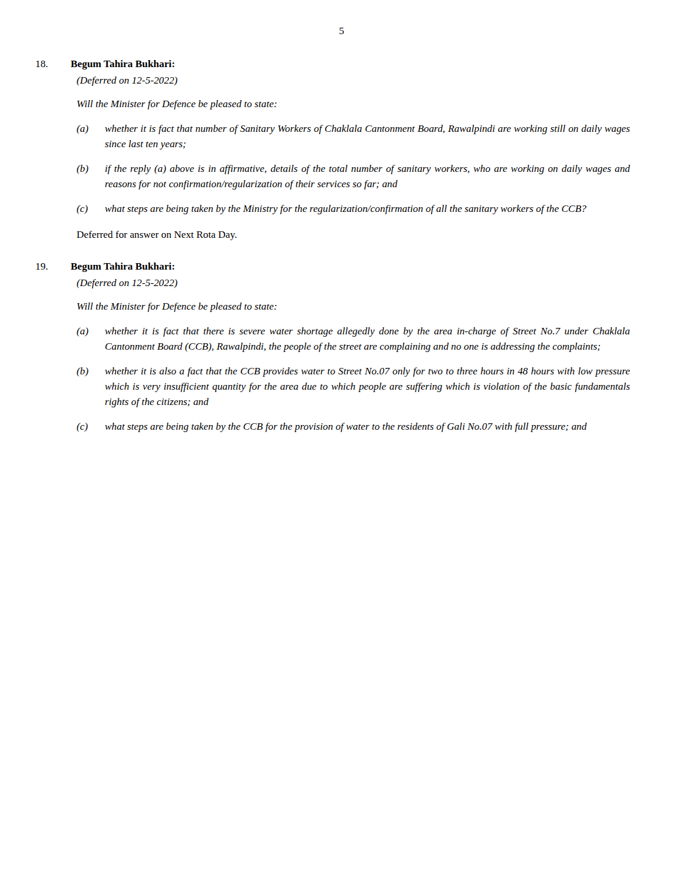5
18. Begum Tahira Bukhari:
(Deferred on 12-5-2022)
Will the Minister for Defence be pleased to state:
(a) whether it is fact that number of Sanitary Workers of Chaklala Cantonment Board, Rawalpindi are working still on daily wages since last ten years;
(b) if the reply (a) above is in affirmative, details of the total number of sanitary workers, who are working on daily wages and reasons for not confirmation/regularization of their services so far; and
(c) what steps are being taken by the Ministry for the regularization/confirmation of all the sanitary workers of the CCB?
Deferred for answer on Next Rota Day.
19. Begum Tahira Bukhari:
(Deferred on 12-5-2022)
Will the Minister for Defence be pleased to state:
(a) whether it is fact that there is severe water shortage allegedly done by the area in-charge of Street No.7 under Chaklala Cantonment Board (CCB), Rawalpindi, the people of the street are complaining and no one is addressing the complaints;
(b) whether it is also a fact that the CCB provides water to Street No.07 only for two to three hours in 48 hours with low pressure which is very insufficient quantity for the area due to which people are suffering which is violation of the basic fundamentals rights of the citizens; and
(c) what steps are being taken by the CCB for the provision of water to the residents of Gali No.07 with full pressure; and